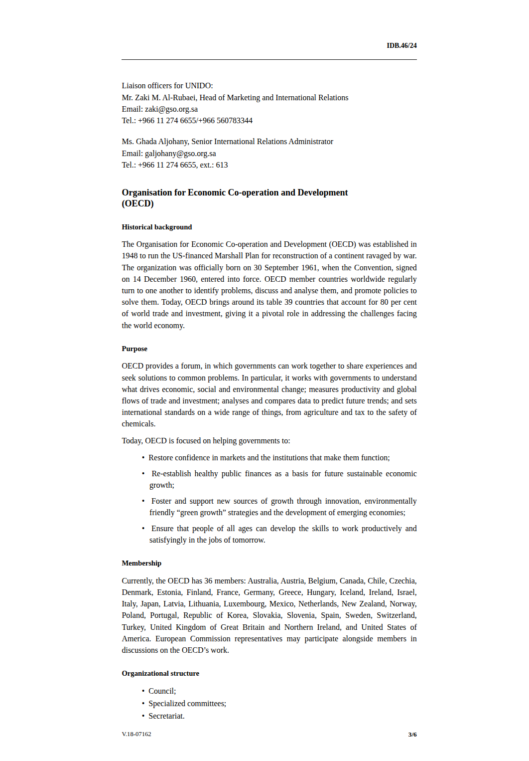IDB.46/24
Liaison officers for UNIDO:
Mr. Zaki M. Al-Rubaei, Head of Marketing and International Relations
Email: zaki@gso.org.sa
Tel.: +966 11 274 6655/+966 560783344
Ms. Ghada Aljohany, Senior International Relations Administrator
Email: galjohany@gso.org.sa
Tel.: +966 11 274 6655, ext.: 613
Organisation for Economic Co-operation and Development
(OECD)
Historical background
The Organisation for Economic Co-operation and Development (OECD) was established in 1948 to run the US-financed Marshall Plan for reconstruction of a continent ravaged by war. The organization was officially born on 30 September 1961, when the Convention, signed on 14 December 1960, entered into force. OECD member countries worldwide regularly turn to one another to identify problems, discuss and analyse them, and promote policies to solve them. Today, OECD brings around its table 39 countries that account for 80 per cent of world trade and investment, giving it a pivotal role in addressing the challenges facing the world economy.
Purpose
OECD provides a forum, in which governments can work together to share experiences and seek solutions to common problems. In particular, it works with governments to understand what drives economic, social and environmental change; measures productivity and global flows of trade and investment; analyses and compares data to predict future trends; and sets international standards on a wide range of things, from agriculture and tax to the safety of chemicals.
Today, OECD is focused on helping governments to:
Restore confidence in markets and the institutions that make them function;
Re-establish healthy public finances as a basis for future sustainable economic growth;
Foster and support new sources of growth through innovation, environmentally friendly “green growth” strategies and the development of emerging economies;
Ensure that people of all ages can develop the skills to work productively and satisfyingly in the jobs of tomorrow.
Membership
Currently, the OECD has 36 members: Australia, Austria, Belgium, Canada, Chile, Czechia, Denmark, Estonia, Finland, France, Germany, Greece, Hungary, Iceland, Ireland, Israel, Italy, Japan, Latvia, Lithuania, Luxembourg, Mexico, Netherlands, New Zealand, Norway, Poland, Portugal, Republic of Korea, Slovakia, Slovenia, Spain, Sweden, Switzerland, Turkey, United Kingdom of Great Britain and Northern Ireland, and United States of America. European Commission representatives may participate alongside members in discussions on the OECD’s work.
Organizational structure
Council;
Specialized committees;
Secretariat.
V.18-07162 3/6